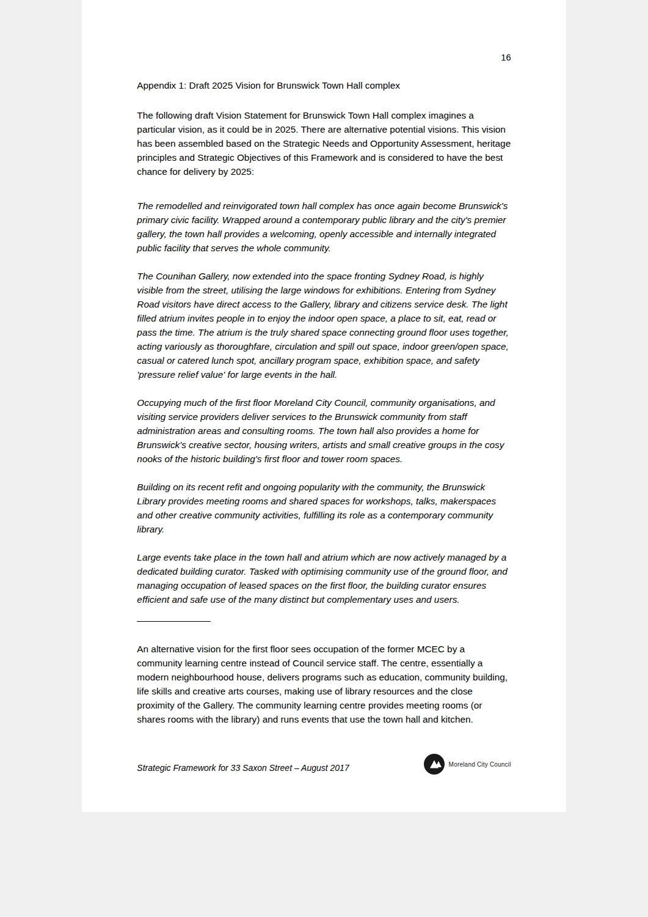16
Appendix 1: Draft 2025 Vision for Brunswick Town Hall complex
The following draft Vision Statement for Brunswick Town Hall complex imagines a particular vision, as it could be in 2025. There are alternative potential visions. This vision has been assembled based on the Strategic Needs and Opportunity Assessment, heritage principles and Strategic Objectives of this Framework and is considered to have the best chance for delivery by 2025:
The remodelled and reinvigorated town hall complex has once again become Brunswick's primary civic facility. Wrapped around a contemporary public library and the city's premier gallery, the town hall provides a welcoming, openly accessible and internally integrated public facility that serves the whole community.
The Counihan Gallery, now extended into the space fronting Sydney Road, is highly visible from the street, utilising the large windows for exhibitions. Entering from Sydney Road visitors have direct access to the Gallery, library and citizens service desk. The light filled atrium invites people in to enjoy the indoor open space, a place to sit, eat, read or pass the time. The atrium is the truly shared space connecting ground floor uses together, acting variously as thoroughfare, circulation and spill out space, indoor green/open space, casual or catered lunch spot, ancillary program space, exhibition space, and safety 'pressure relief value' for large events in the hall.
Occupying much of the first floor Moreland City Council, community organisations, and visiting service providers deliver services to the Brunswick community from staff administration areas and consulting rooms. The town hall also provides a home for Brunswick's creative sector, housing writers, artists and small creative groups in the cosy nooks of the historic building's first floor and tower room spaces.
Building on its recent refit and ongoing popularity with the community, the Brunswick Library provides meeting rooms and shared spaces for workshops, talks, makerspaces and other creative community activities, fulfilling its role as a contemporary community library.
Large events take place in the town hall and atrium which are now actively managed by a dedicated building curator. Tasked with optimising community use of the ground floor, and managing occupation of leased spaces on the first floor, the building curator ensures efficient and safe use of the many distinct but complementary uses and users.
An alternative vision for the first floor sees occupation of the former MCEC by a community learning centre instead of Council service staff. The centre, essentially a modern neighbourhood house, delivers programs such as education, community building, life skills and creative arts courses, making use of library resources and the close proximity of the Gallery. The community learning centre provides meeting rooms (or shares rooms with the library) and runs events that use the town hall and kitchen.
Strategic Framework for 33 Saxon Street – August 2017 Moreland City Council